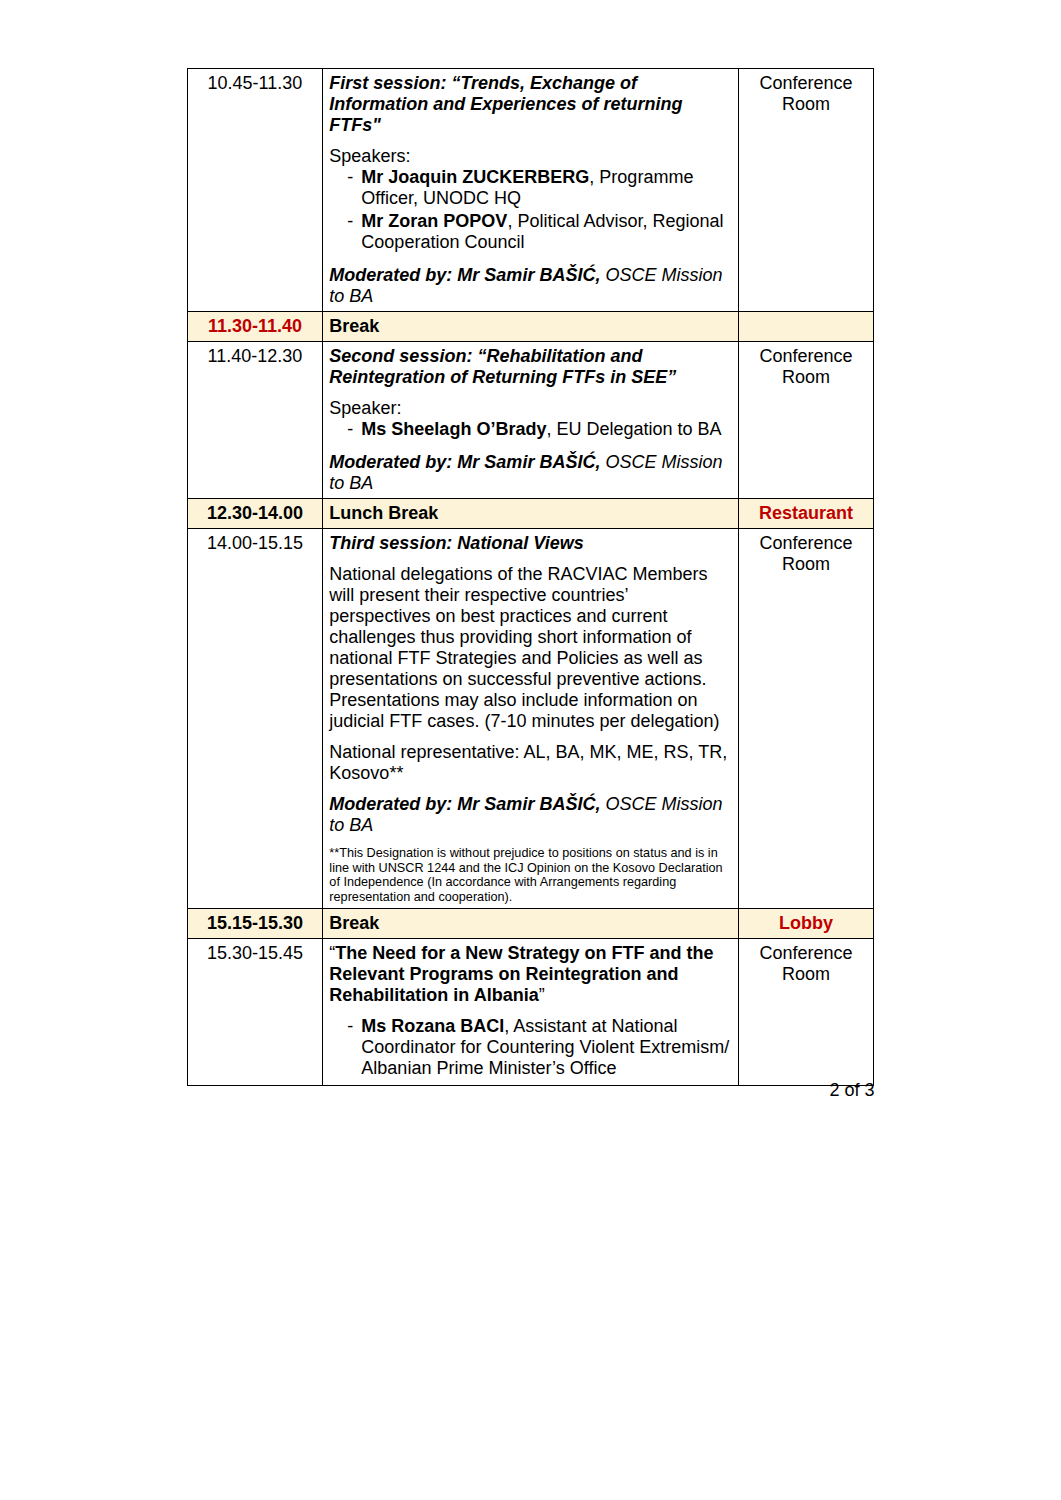| 10.45-11.30 | First session: “Trends, Exchange of Information and Experiences of returning FTFs" Speakers: Mr Joaquin ZUCKERBERG , Programme Officer, UNODC HQ Mr Zoran POPOV , Political Advisor, Regional Cooperation Council Moderated by: Mr Samir BAŠIĆ, OSCE Mission to BA | Conference Room |
| 11.30-11.40 | Break | |
| 11.40-12.30 | Second session: “Rehabilitation and Reintegration of Returning FTFs in SEE” Speaker: Ms Sheelagh O’Brady , EU Delegation to BA Moderated by: Mr Samir BAŠIĆ, OSCE Mission to BA | Conference Room |
| 12.30-14.00 | Lunch Break | Restaurant |
| 14.00-15.15 | Third session: National Views National delegations of the RACVIAC Members will present their respective countries’ perspectives on best practices and current challenges thus providing short information of national FTF Strategies and Policies as well as presentations on successful preventive actions. Presentations may also include information on judicial FTF cases. (7-10 minutes per delegation) National representative: AL, BA, MK, ME, RS, TR, Kosovo** Moderated by: Mr Samir BAŠIĆ, OSCE Mission to BA **This Designation is without prejudice to positions on status and is in line with UNSCR 1244 and the ICJ Opinion on the Kosovo Declaration of Independence (In accordance with Arrangements regarding representation and cooperation). | Conference Room |
| 15.15-15.30 | Break | Lobby |
| 15.30-15.45 | “ The Need for a New Strategy on FTF and the Relevant Programs on Reintegration and Rehabilitation in Albania ” Ms Rozana BACI , Assistant at National Coordinator for Countering Violent Extremism/ Albanian Prime Minister’s Office | Conference Room |
2 of 3